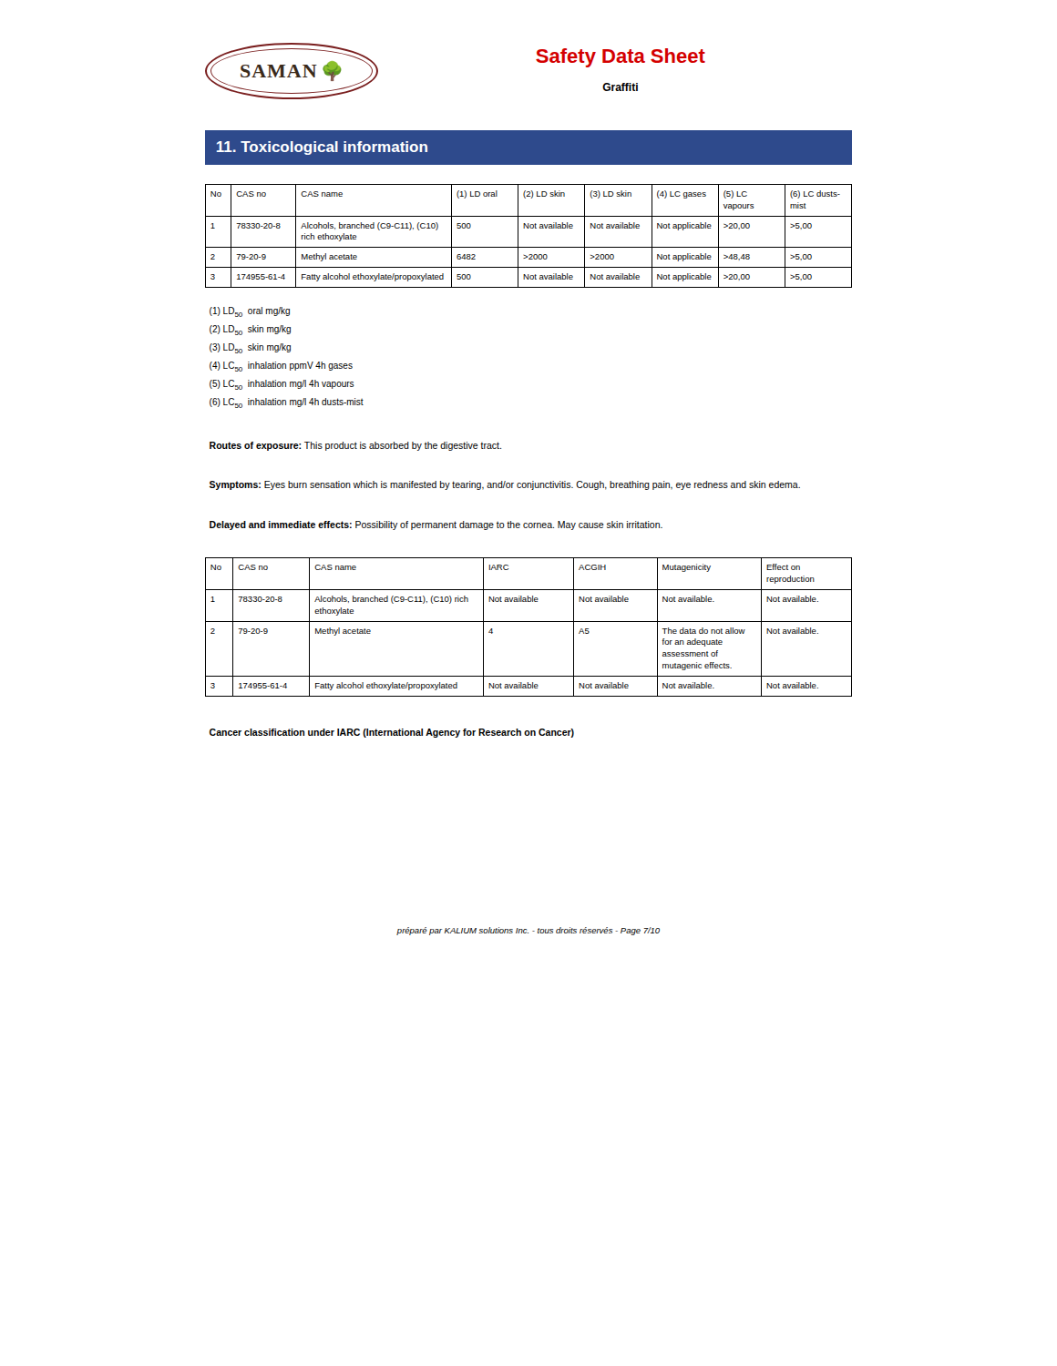SAMAN🌳
Safety Data Sheet
Graffiti
11. Toxicological information
| No | CAS no | CAS name | (1) LD oral | (2) LD skin | (3) LD skin | (4) LC gases | (5) LC vapours | (6) LC dusts-mist |
| --- | --- | --- | --- | --- | --- | --- | --- | --- |
| 1 | 78330-20-8 | Alcohols, branched (C9-C11), (C10) rich ethoxylate | 500 | Not available | Not available | Not applicable | >20,00 | >5,00 |
| 2 | 79-20-9 | Methyl acetate | 6482 | >2000 | >2000 | Not applicable | >48,48 | >5,00 |
| 3 | 174955-61-4 | Fatty alcohol ethoxylate/propoxylated | 500 | Not available | Not available | Not applicable | >20,00 | >5,00 |
(1) LD50 oral mg/kg
(2) LD50 skin mg/kg
(3) LD50 skin mg/kg
(4) LC50 inhalation ppmV 4h gases
(5) LC50 inhalation mg/l 4h vapours
(6) LC50 inhalation mg/l 4h dusts-mist
Routes of exposure: This product is absorbed by the digestive tract.
Symptoms: Eyes burn sensation which is manifested by tearing, and/or conjunctivitis. Cough, breathing pain, eye redness and skin edema.
Delayed and immediate effects: Possibility of permanent damage to the cornea. May cause skin irritation.
| No | CAS no | CAS name | IARC | ACGIH | Mutagenicity | Effect on reproduction |
| --- | --- | --- | --- | --- | --- | --- |
| 1 | 78330-20-8 | Alcohols, branched (C9-C11), (C10) rich ethoxylate | Not available | Not available | Not available. | Not available. |
| 2 | 79-20-9 | Methyl acetate | 4 | A5 | The data do not allow for an adequate assessment of mutagenic effects. | Not available. |
| 3 | 174955-61-4 | Fatty alcohol ethoxylate/propoxylated | Not available | Not available | Not available. | Not available. |
Cancer classification under IARC (International Agency for Research on Cancer)
préparé par KALIUM solutions Inc. - tous droits réservés - Page 7/10